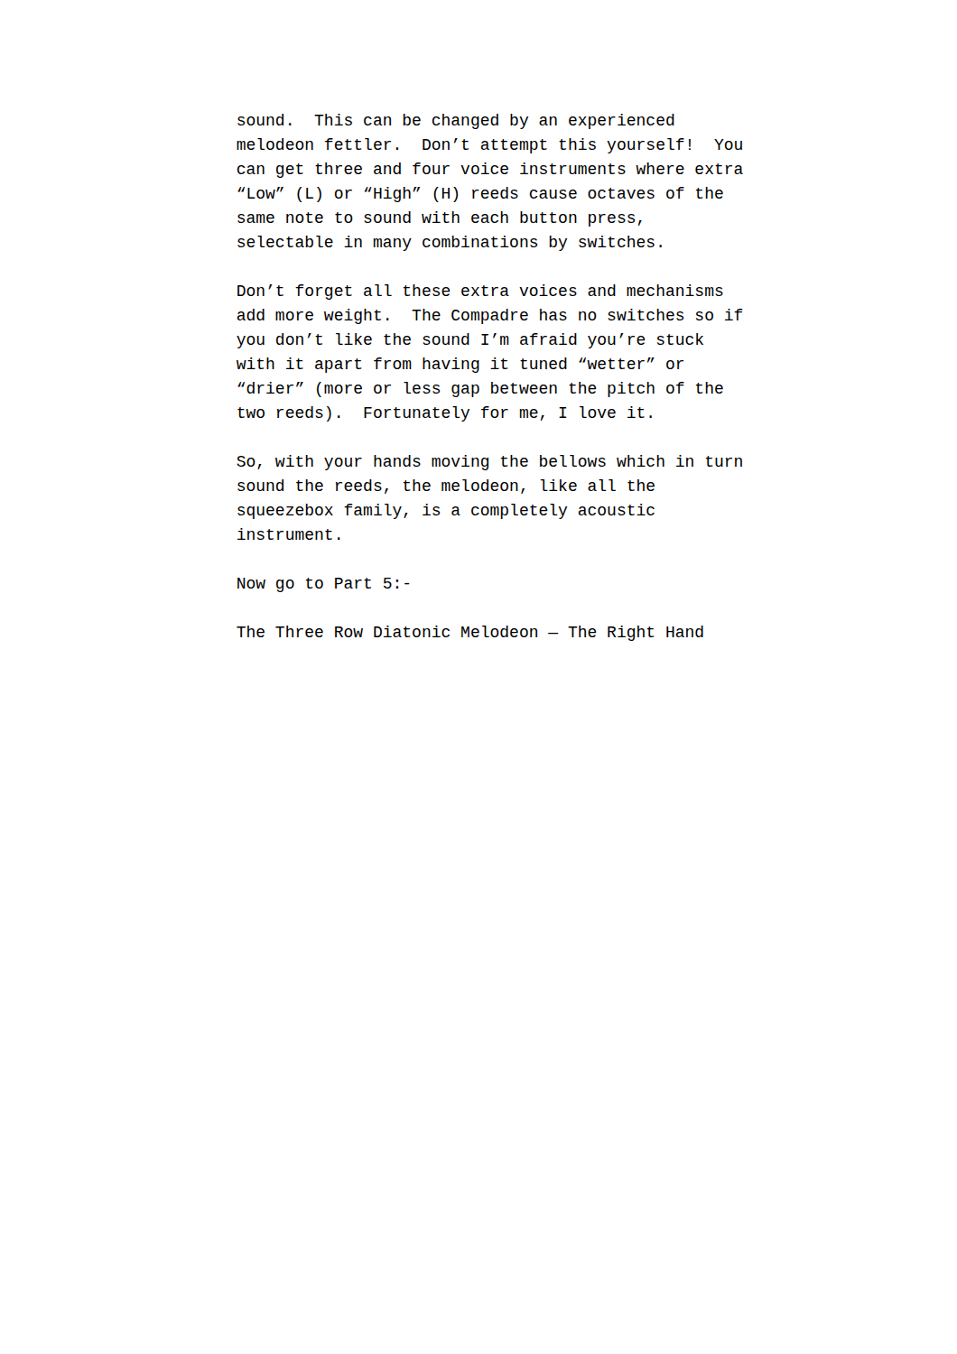sound. This can be changed by an experienced melodeon fettler. Don’t attempt this yourself! You can get three and four voice instruments where extra “Low” (L) or “High” (H) reeds cause octaves of the same note to sound with each button press, selectable in many combinations by switches.
Don’t forget all these extra voices and mechanisms add more weight. The Compadre has no switches so if you don’t like the sound I’m afraid you’re stuck with it apart from having it tuned “wetter” or “drier” (more or less gap between the pitch of the two reeds). Fortunately for me, I love it.
So, with your hands moving the bellows which in turn sound the reeds, the melodeon, like all the squeezebox family, is a completely acoustic instrument.
Now go to Part 5:-
The Three Row Diatonic Melodeon — The Right Hand